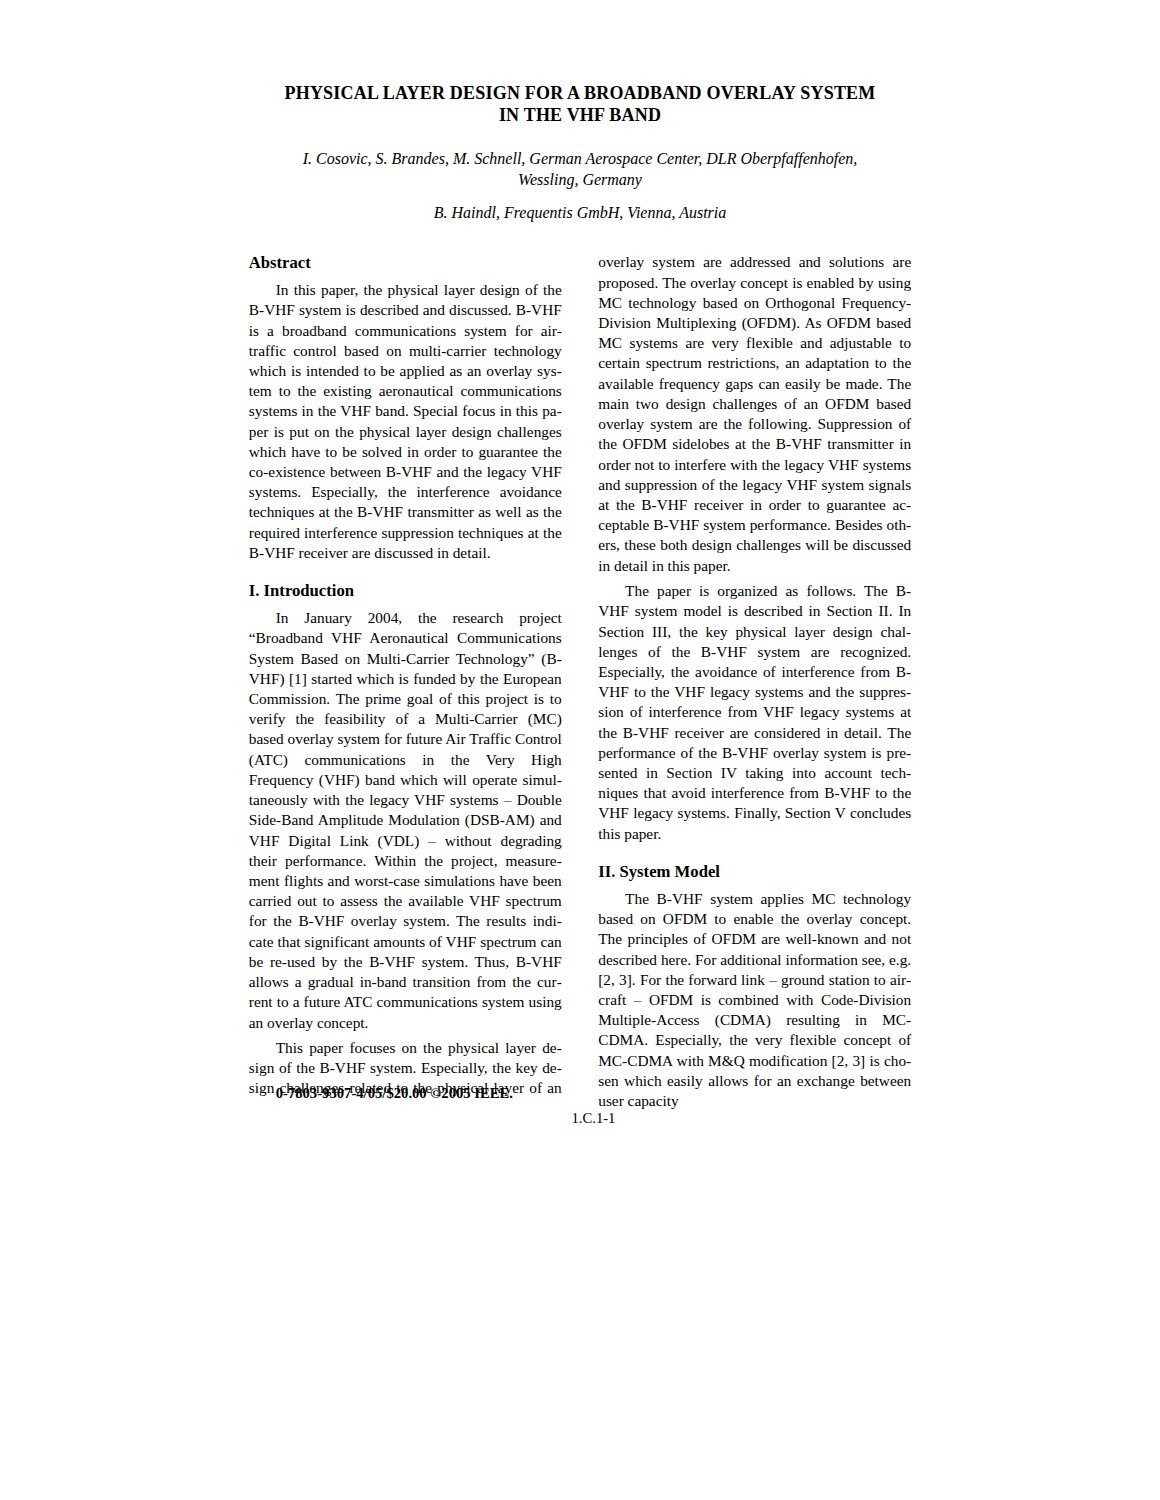Physical Layer Design for a Broadband Overlay System
in the VHF Band
I. Cosovic, S. Brandes, M. Schnell, German Aerospace Center, DLR Oberpfaffenhofen,
Wessling, Germany
B. Haindl, Frequentis GmbH, Vienna, Austria
Abstract
In this paper, the physical layer design of the B-VHF system is described and discussed. B-VHF is a broadband communications system for air-traffic control based on multi-carrier technology which is intended to be applied as an overlay system to the existing aeronautical communications systems in the VHF band. Special focus in this paper is put on the physical layer design challenges which have to be solved in order to guarantee the co-existence between B-VHF and the legacy VHF systems. Especially, the interference avoidance techniques at the B-VHF transmitter as well as the required interference suppression techniques at the B-VHF receiver are discussed in detail.
I. Introduction
In January 2004, the research project “Broadband VHF Aeronautical Communications System Based on Multi-Carrier Technology” (B-VHF) [1] started which is funded by the European Commission. The prime goal of this project is to verify the feasibility of a Multi-Carrier (MC) based overlay system for future Air Traffic Control (ATC) communications in the Very High Frequency (VHF) band which will operate simultaneously with the legacy VHF systems – Double Side-Band Amplitude Modulation (DSB-AM) and VHF Digital Link (VDL) – without degrading their performance. Within the project, measurement flights and worst-case simulations have been carried out to assess the available VHF spectrum for the B-VHF overlay system. The results indicate that significant amounts of VHF spectrum can be re-used by the B-VHF system. Thus, B-VHF allows a gradual in-band transition from the current to a future ATC communications system using an overlay concept.
This paper focuses on the physical layer design of the B-VHF system. Especially, the key design challenges related to the physical layer of an overlay system are addressed and solutions are proposed. The overlay concept is enabled by using MC technology based on Orthogonal Frequency-Division Multiplexing (OFDM). As OFDM based MC systems are very flexible and adjustable to certain spectrum restrictions, an adaptation to the available frequency gaps can easily be made. The main two design challenges of an OFDM based overlay system are the following. Suppression of the OFDM sidelobes at the B-VHF transmitter in order not to interfere with the legacy VHF systems and suppression of the legacy VHF system signals at the B-VHF receiver in order to guarantee acceptable B-VHF system performance. Besides others, these both design challenges will be discussed in detail in this paper.
The paper is organized as follows. The B-VHF system model is described in Section II. In Section III, the key physical layer design challenges of the B-VHF system are recognized. Especially, the avoidance of interference from B-VHF to the VHF legacy systems and the suppression of interference from VHF legacy systems at the B-VHF receiver are considered in detail. The performance of the B-VHF overlay system is presented in Section IV taking into account techniques that avoid interference from B-VHF to the VHF legacy systems. Finally, Section V concludes this paper.
II. System Model
The B-VHF system applies MC technology based on OFDM to enable the overlay concept. The principles of OFDM are well-known and not described here. For additional information see, e.g. [2, 3]. For the forward link – ground station to aircraft – OFDM is combined with Code-Division Multiple-Access (CDMA) resulting in MC-CDMA. Especially, the very flexible concept of MC-CDMA with M&Q modification [2, 3] is chosen which easily allows for an exchange between user capacity
0-7803-9307-4/05/$20.00 ©2005 IEEE.
1.C.1-1